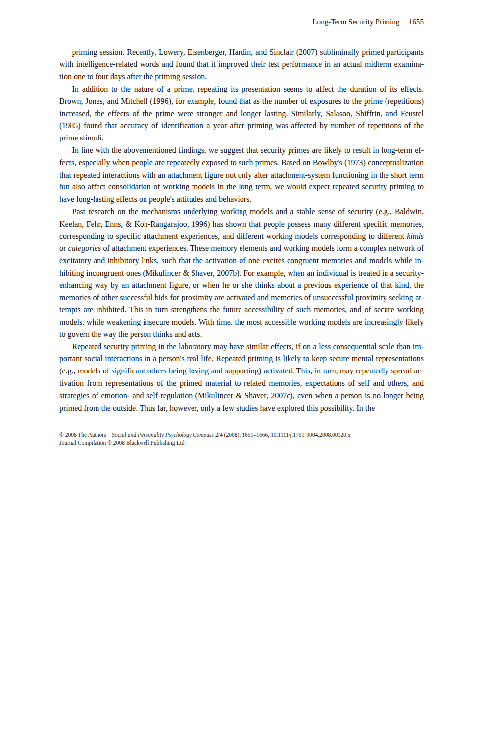Long-Term Security Priming 1655
priming session. Recently, Lowery, Eisenberger, Hardin, and Sinclair (2007) subliminally primed participants with intelligence-related words and found that it improved their test performance in an actual midterm examination one to four days after the priming session.
In addition to the nature of a prime, repeating its presentation seems to affect the duration of its effects. Brown, Jones, and Mitchell (1996), for example, found that as the number of exposures to the prime (repetitions) increased, the effects of the prime were stronger and longer lasting. Similarly, Salasoo, Shiffrin, and Feustel (1985) found that accuracy of identification a year after priming was affected by number of repetitions of the prime stimuli.
In line with the abovementioned findings, we suggest that security primes are likely to result in long-term effects, especially when people are repeatedly exposed to such primes. Based on Bowlby's (1973) conceptualization that repeated interactions with an attachment figure not only alter attachment-system functioning in the short term but also affect consolidation of working models in the long term, we would expect repeated security priming to have long-lasting effects on people's attitudes and behaviors.
Past research on the mechanisms underlying working models and a stable sense of security (e.g., Baldwin, Keelan, Fehr, Enns, & Koh-Rangarajoo, 1996) has shown that people possess many different specific memories, corresponding to specific attachment experiences, and different working models corresponding to different kinds or categories of attachment experiences. These memory elements and working models form a complex network of excitatory and inhibitory links, such that the activation of one excites congruent memories and models while inhibiting incongruent ones (Mikulincer & Shaver, 2007b). For example, when an individual is treated in a security-enhancing way by an attachment figure, or when he or she thinks about a previous experience of that kind, the memories of other successful bids for proximity are activated and memories of unsuccessful proximity seeking attempts are inhibited. This in turn strengthens the future accessibility of such memories, and of secure working models, while weakening insecure models. With time, the most accessible working models are increasingly likely to govern the way the person thinks and acts.
Repeated security priming in the laboratory may have similar effects, if on a less consequential scale than important social interactions in a person's real life. Repeated priming is likely to keep secure mental representations (e.g., models of significant others being loving and supporting) activated. This, in turn, may repeatedly spread activation from representations of the primed material to related memories, expectations of self and others, and strategies of emotion- and self-regulation (Mikulincer & Shaver, 2007c), even when a person is no longer being primed from the outside. Thus far, however, only a few studies have explored this possibility. In the
© 2008 The Authors Social and Personality Psychology Compass 2/4 (2008): 1651–1666, 10.1111/j.1751-9004.2008.00120.x Journal Compilation © 2008 Blackwell Publishing Ltd